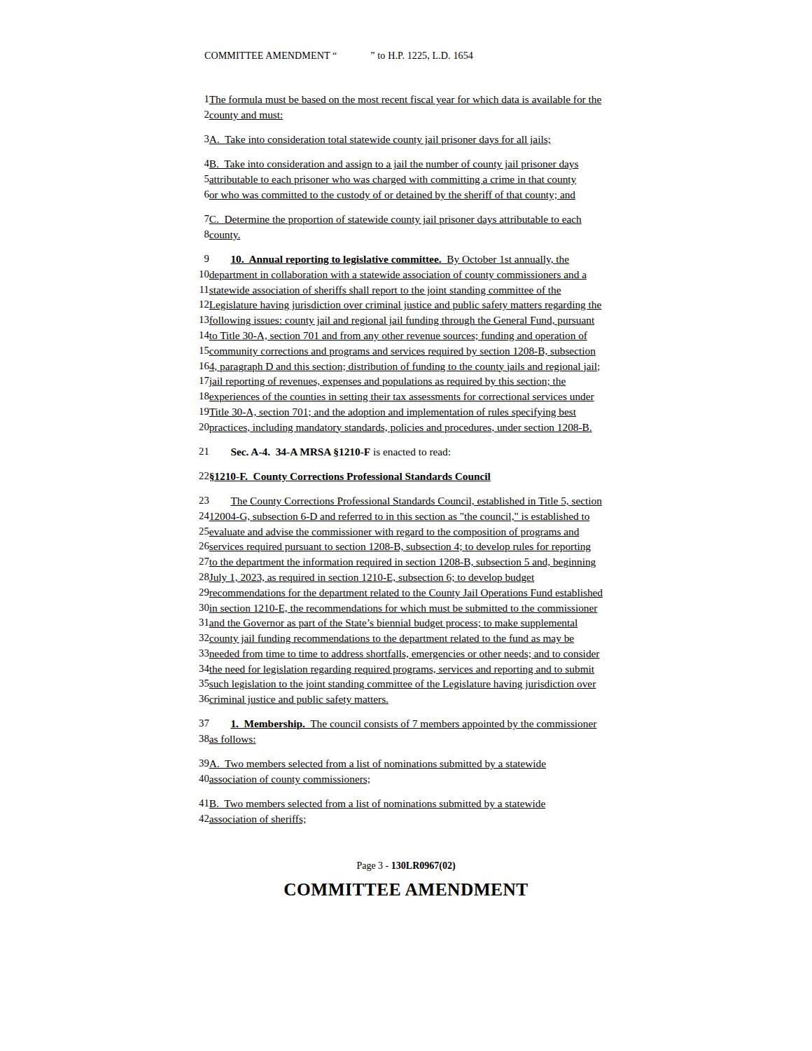COMMITTEE AMENDMENT “ ” to H.P. 1225, L.D. 1654
| 1 | The formula must be based on the most recent fiscal year for which data is available for the |
| 2 | county and must: |
| 3 | A. Take into consideration total statewide county jail prisoner days for all jails; |
| 4 | B. Take into consideration and assign to a jail the number of county jail prisoner days |
| 5 | attributable to each prisoner who was charged with committing a crime in that county |
| 6 | or who was committed to the custody of or detained by the sheriff of that county; and |
| 7 | C. Determine the proportion of statewide county jail prisoner days attributable to each |
| 8 | county. |
| 9 | 10. Annual reporting to legislative committee. By October 1st annually, the |
| 10 | department in collaboration with a statewide association of county commissioners and a |
| 11 | statewide association of sheriffs shall report to the joint standing committee of the |
| 12 | Legislature having jurisdiction over criminal justice and public safety matters regarding the |
| 13 | following issues: county jail and regional jail funding through the General Fund, pursuant |
| 14 | to Title 30-A, section 701 and from any other revenue sources; funding and operation of |
| 15 | community corrections and programs and services required by section 1208-B, subsection |
| 16 | 4, paragraph D and this section; distribution of funding to the county jails and regional jail; |
| 17 | jail reporting of revenues, expenses and populations as required by this section; the |
| 18 | experiences of the counties in setting their tax assessments for correctional services under |
| 19 | Title 30-A, section 701; and the adoption and implementation of rules specifying best |
| 20 | practices, including mandatory standards, policies and procedures, under section 1208-B. |
| 21 | Sec. A-4. 34-A MRSA §1210-F is enacted to read: |
| 22 | §1210-F. County Corrections Professional Standards Council |
| 23 | The County Corrections Professional Standards Council, established in Title 5, section |
| 24 | 12004-G, subsection 6-D and referred to in this section as "the council," is established to |
| 25 | evaluate and advise the commissioner with regard to the composition of programs and |
| 26 | services required pursuant to section 1208-B, subsection 4; to develop rules for reporting |
| 27 | to the department the information required in section 1208-B, subsection 5 and, beginning |
| 28 | July 1, 2023, as required in section 1210-E, subsection 6; to develop budget |
| 29 | recommendations for the department related to the County Jail Operations Fund established |
| 30 | in section 1210-E, the recommendations for which must be submitted to the commissioner |
| 31 | and the Governor as part of the State’s biennial budget process; to make supplemental |
| 32 | county jail funding recommendations to the department related to the fund as may be |
| 33 | needed from time to time to address shortfalls, emergencies or other needs; and to consider |
| 34 | the need for legislation regarding required programs, services and reporting and to submit |
| 35 | such legislation to the joint standing committee of the Legislature having jurisdiction over |
| 36 | criminal justice and public safety matters. |
| 37 | 1. Membership. The council consists of 7 members appointed by the commissioner |
| 38 | as follows: |
| 39 | A. Two members selected from a list of nominations submitted by a statewide |
| 40 | association of county commissioners; |
| 41 | B. Two members selected from a list of nominations submitted by a statewide |
| 42 | association of sheriffs; |
Page 3 - 130LR0967(02)
COMMITTEE AMENDMENT